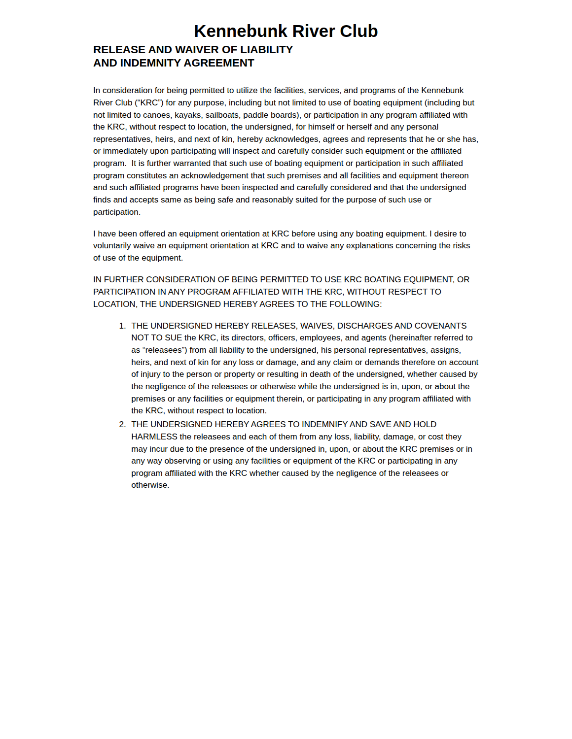Kennebunk River Club
Release and Waiver of Liability
and Indemnity Agreement
In consideration for being permitted to utilize the facilities, services, and programs of the Kennebunk River Club (“KRC”) for any purpose, including but not limited to use of boating equipment (including but not limited to canoes, kayaks, sailboats, paddle boards), or participation in any program affiliated with the KRC, without respect to location, the undersigned, for himself or herself and any personal representatives, heirs, and next of kin, hereby acknowledges, agrees and represents that he or she has, or immediately upon participating will inspect and carefully consider such equipment or the affiliated program. It is further warranted that such use of boating equipment or participation in such affiliated program constitutes an acknowledgement that such premises and all facilities and equipment thereon and such affiliated programs have been inspected and carefully considered and that the undersigned finds and accepts same as being safe and reasonably suited for the purpose of such use or participation.
I have been offered an equipment orientation at KRC before using any boating equipment. I desire to voluntarily waive an equipment orientation at KRC and to waive any explanations concerning the risks of use of the equipment.
In further consideration of being permitted to use KRC boating equipment, or participation in any program affiliated with the KRC, without respect to location, the undersigned hereby agrees to the following:
The undersigned hereby releases, waives, discharges and covenants not to sue the KRC, its directors, officers, employees, and agents (hereinafter referred to as “releasees”) from all liability to the undersigned, his personal representatives, assigns, heirs, and next of kin for any loss or damage, and any claim or demands therefore on account of injury to the person or property or resulting in death of the undersigned, whether caused by the negligence of the releasees or otherwise while the undersigned is in, upon, or about the premises or any facilities or equipment therein, or participating in any program affiliated with the KRC, without respect to location.
The undersigned hereby agrees to indemnify and save and hold harmless the releasees and each of them from any loss, liability, damage, or cost they may incur due to the presence of the undersigned in, upon, or about the KRC premises or in any way observing or using any facilities or equipment of the KRC or participating in any program affiliated with the KRC whether caused by the negligence of the releasees or otherwise.